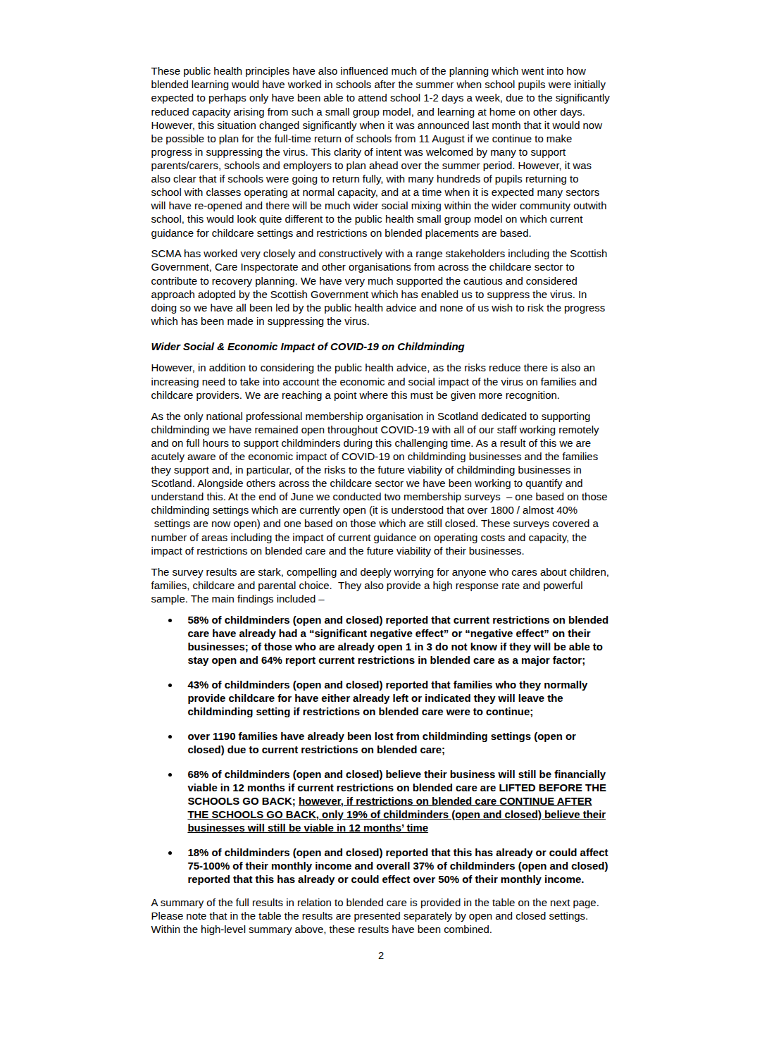These public health principles have also influenced much of the planning which went into how blended learning would have worked in schools after the summer when school pupils were initially expected to perhaps only have been able to attend school 1-2 days a week, due to the significantly reduced capacity arising from such a small group model, and learning at home on other days. However, this situation changed significantly when it was announced last month that it would now be possible to plan for the full-time return of schools from 11 August if we continue to make progress in suppressing the virus. This clarity of intent was welcomed by many to support parents/carers, schools and employers to plan ahead over the summer period. However, it was also clear that if schools were going to return fully, with many hundreds of pupils returning to school with classes operating at normal capacity, and at a time when it is expected many sectors will have re-opened and there will be much wider social mixing within the wider community outwith school, this would look quite different to the public health small group model on which current guidance for childcare settings and restrictions on blended placements are based.
SCMA has worked very closely and constructively with a range stakeholders including the Scottish Government, Care Inspectorate and other organisations from across the childcare sector to contribute to recovery planning. We have very much supported the cautious and considered approach adopted by the Scottish Government which has enabled us to suppress the virus. In doing so we have all been led by the public health advice and none of us wish to risk the progress which has been made in suppressing the virus.
Wider Social & Economic Impact of COVID-19 on Childminding
However, in addition to considering the public health advice, as the risks reduce there is also an increasing need to take into account the economic and social impact of the virus on families and childcare providers. We are reaching a point where this must be given more recognition.
As the only national professional membership organisation in Scotland dedicated to supporting childminding we have remained open throughout COVID-19 with all of our staff working remotely and on full hours to support childminders during this challenging time. As a result of this we are acutely aware of the economic impact of COVID-19 on childminding businesses and the families they support and, in particular, of the risks to the future viability of childminding businesses in Scotland. Alongside others across the childcare sector we have been working to quantify and understand this. At the end of June we conducted two membership surveys – one based on those childminding settings which are currently open (it is understood that over 1800 / almost 40% settings are now open) and one based on those which are still closed. These surveys covered a number of areas including the impact of current guidance on operating costs and capacity, the impact of restrictions on blended care and the future viability of their businesses.
The survey results are stark, compelling and deeply worrying for anyone who cares about children, families, childcare and parental choice. They also provide a high response rate and powerful sample. The main findings included –
58% of childminders (open and closed) reported that current restrictions on blended care have already had a “significant negative effect” or “negative effect” on their businesses; of those who are already open 1 in 3 do not know if they will be able to stay open and 64% report current restrictions in blended care as a major factor;
43% of childminders (open and closed) reported that families who they normally provide childcare for have either already left or indicated they will leave the childminding setting if restrictions on blended care were to continue;
over 1190 families have already been lost from childminding settings (open or closed) due to current restrictions on blended care;
68% of childminders (open and closed) believe their business will still be financially viable in 12 months if current restrictions on blended care are LIFTED BEFORE THE SCHOOLS GO BACK; however, if restrictions on blended care CONTINUE AFTER THE SCHOOLS GO BACK, only 19% of childminders (open and closed) believe their businesses will still be viable in 12 months’ time
18% of childminders (open and closed) reported that this has already or could affect 75-100% of their monthly income and overall 37% of childminders (open and closed) reported that this has already or could effect over 50% of their monthly income.
A summary of the full results in relation to blended care is provided in the table on the next page. Please note that in the table the results are presented separately by open and closed settings. Within the high-level summary above, these results have been combined.
2